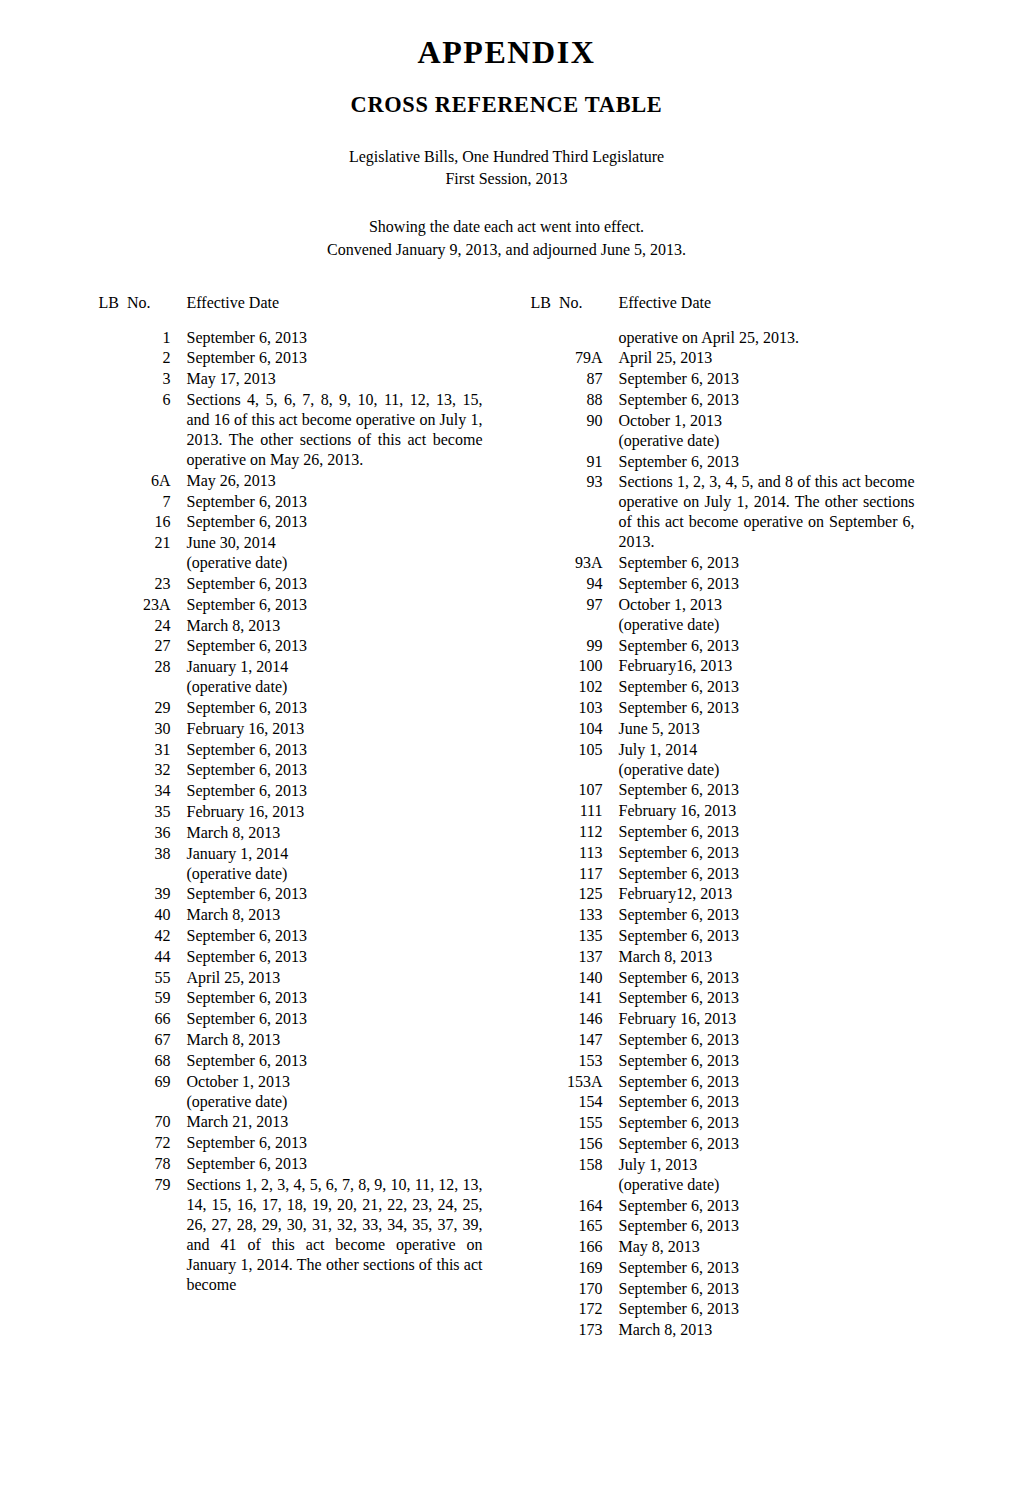APPENDIX
CROSS REFERENCE TABLE
Legislative Bills, One Hundred Third Legislature
First Session, 2013
Showing the date each act went into effect.
Convened January 9, 2013, and adjourned June 5, 2013.
| LB No. | Effective Date |
| --- | --- |
| 1 | September 6, 2013 |
| 2 | September 6, 2013 |
| 3 | May 17, 2013 |
| 6 | Sections 4, 5, 6, 7, 8, 9, 10, 11, 12, 13, 15, and 16 of this act become operative on July 1, 2013. The other sections of this act become operative on May 26, 2013. |
| 6A | May 26, 2013 |
| 7 | September 6, 2013 |
| 16 | September 6, 2013 |
| 21 | June 30, 2014 (operative date) |
| 23 | September 6, 2013 |
| 23A | September 6, 2013 |
| 24 | March 8, 2013 |
| 27 | September 6, 2013 |
| 28 | January 1, 2014 (operative date) |
| 29 | September 6, 2013 |
| 30 | February 16, 2013 |
| 31 | September 6, 2013 |
| 32 | September 6, 2013 |
| 34 | September 6, 2013 |
| 35 | February 16, 2013 |
| 36 | March 8, 2013 |
| 38 | January 1, 2014 (operative date) |
| 39 | September 6, 2013 |
| 40 | March 8, 2013 |
| 42 | September 6, 2013 |
| 44 | September 6, 2013 |
| 55 | April 25, 2013 |
| 59 | September 6, 2013 |
| 66 | September 6, 2013 |
| 67 | March 8, 2013 |
| 68 | September 6, 2013 |
| 69 | October 1, 2013 (operative date) |
| 70 | March 21, 2013 |
| 72 | September 6, 2013 |
| 78 | September 6, 2013 |
| 79 | Sections 1, 2, 3, 4, 5, 6, 7, 8, 9, 10, 11, 12, 13, 14, 15, 16, 17, 18, 19, 20, 21, 22, 23, 24, 25, 26, 27, 28, 29, 30, 31, 32, 33, 34, 35, 37, 39, and 41 of this act become operative on January 1, 2014. The other sections of this act become |
| LB No. | Effective Date |
| --- | --- |
| | operative on April 25, 2013. |
| 79A | April 25, 2013 |
| 87 | September 6, 2013 |
| 88 | September 6, 2013 |
| 90 | October 1, 2013 (operative date) |
| 91 | September 6, 2013 |
| 93 | Sections 1, 2, 3, 4, 5, and 8 of this act become operative on July 1, 2014. The other sections of this act become operative on September 6, 2013. |
| 93A | September 6, 2013 |
| 94 | September 6, 2013 |
| 97 | October 1, 2013 (operative date) |
| 99 | September 6, 2013 |
| 100 | February16, 2013 |
| 102 | September 6, 2013 |
| 103 | September 6, 2013 |
| 104 | June 5, 2013 |
| 105 | July 1, 2014 (operative date) |
| 107 | September 6, 2013 |
| 111 | February 16, 2013 |
| 112 | September 6, 2013 |
| 113 | September 6, 2013 |
| 117 | September 6, 2013 |
| 125 | February12, 2013 |
| 133 | September 6, 2013 |
| 135 | September 6, 2013 |
| 137 | March 8, 2013 |
| 140 | September 6, 2013 |
| 141 | September 6, 2013 |
| 146 | February 16, 2013 |
| 147 | September 6, 2013 |
| 153 | September 6, 2013 |
| 153A | September 6, 2013 |
| 154 | September 6, 2013 |
| 155 | September 6, 2013 |
| 156 | September 6, 2013 |
| 158 | July 1, 2013 (operative date) |
| 164 | September 6, 2013 |
| 165 | September 6, 2013 |
| 166 | May 8, 2013 |
| 169 | September 6, 2013 |
| 170 | September 6, 2013 |
| 172 | September 6, 2013 |
| 173 | March 8, 2013 |